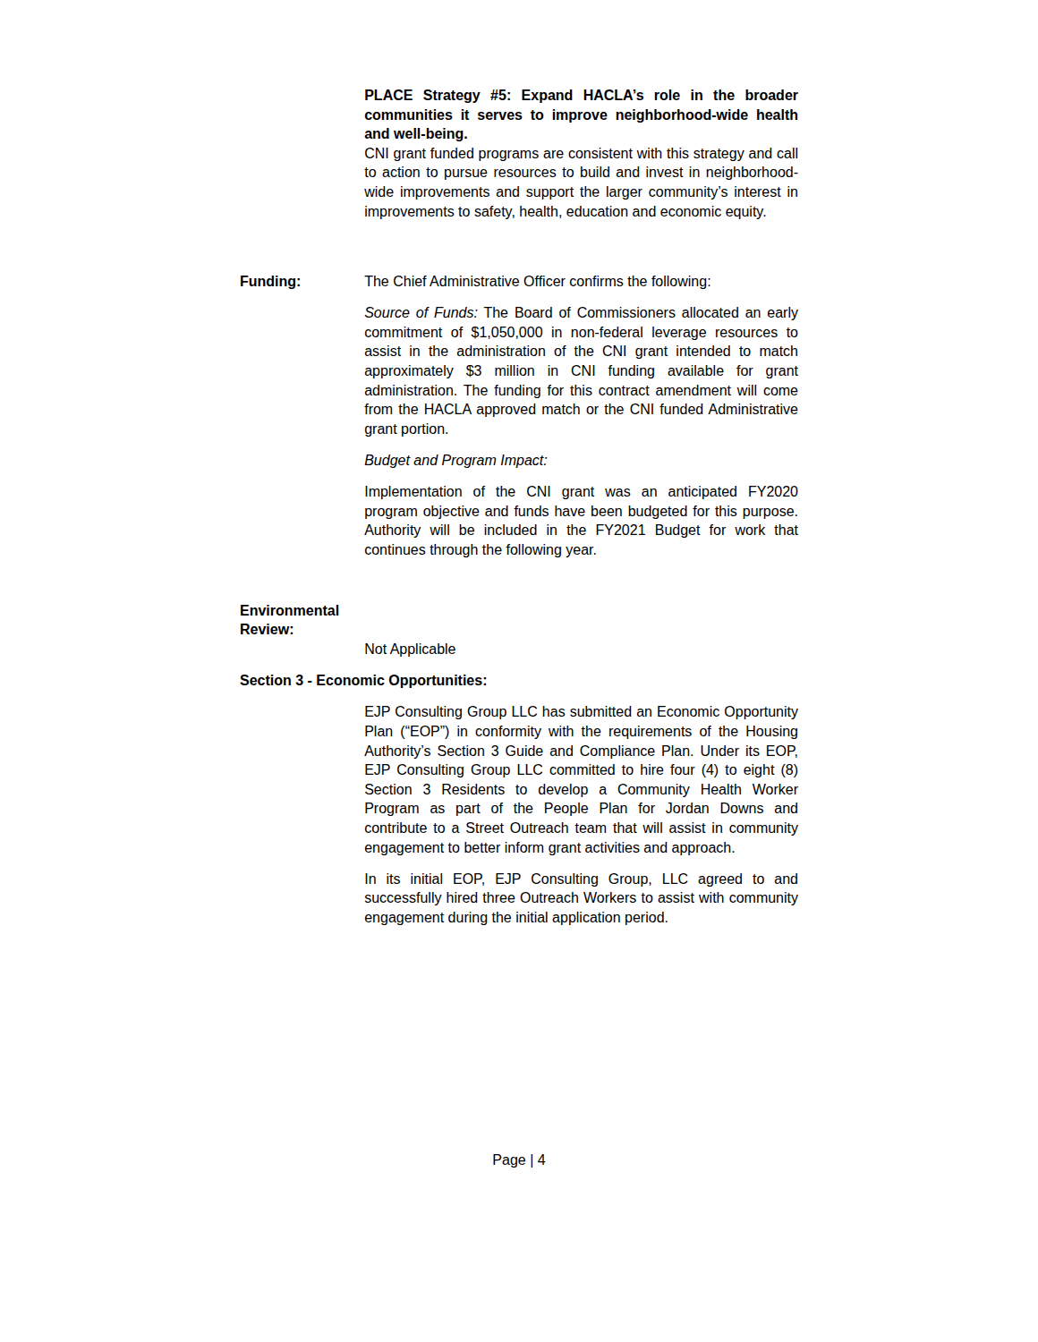PLACE Strategy #5: Expand HACLA’s role in the broader communities it serves to improve neighborhood-wide health and well-being.
CNI grant funded programs are consistent with this strategy and call to action to pursue resources to build and invest in neighborhood-wide improvements and support the larger community’s interest in improvements to safety, health, education and economic equity.
Funding:
The Chief Administrative Officer confirms the following:
Source of Funds: The Board of Commissioners allocated an early commitment of $1,050,000 in non-federal leverage resources to assist in the administration of the CNI grant intended to match approximately $3 million in CNI funding available for grant administration. The funding for this contract amendment will come from the HACLA approved match or the CNI funded Administrative grant portion.
Budget and Program Impact:
Implementation of the CNI grant was an anticipated FY2020 program objective and funds have been budgeted for this purpose. Authority will be included in the FY2021 Budget for work that continues through the following year.
Environmental
Review:
Not Applicable
Section 3 - Economic Opportunities:
EJP Consulting Group LLC has submitted an Economic Opportunity Plan (“EOP”) in conformity with the requirements of the Housing Authority’s Section 3 Guide and Compliance Plan. Under its EOP, EJP Consulting Group LLC committed to hire four (4) to eight (8) Section 3 Residents to develop a Community Health Worker Program as part of the People Plan for Jordan Downs and contribute to a Street Outreach team that will assist in community engagement to better inform grant activities and approach.
In its initial EOP, EJP Consulting Group, LLC agreed to and successfully hired three Outreach Workers to assist with community engagement during the initial application period.
Page | 4